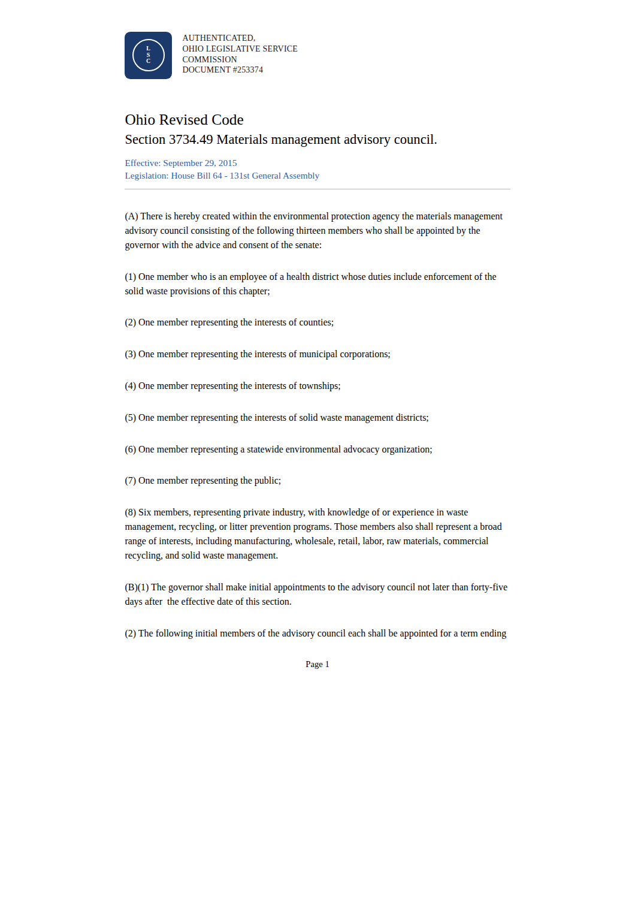L
S
C
AUTHENTICATED,
OHIO LEGISLATIVE SERVICE
COMMISSION
DOCUMENT #253374
Ohio Revised Code
Section 3734.49 Materials management advisory council.
Effective: September 29, 2015
Legislation: House Bill 64 - 131st General Assembly
(A) There is hereby created within the environmental protection agency the materials management advisory council consisting of the following thirteen members who shall be appointed by the governor with the advice and consent of the senate:
(1) One member who is an employee of a health district whose duties include enforcement of the solid waste provisions of this chapter;
(2) One member representing the interests of counties;
(3) One member representing the interests of municipal corporations;
(4) One member representing the interests of townships;
(5) One member representing the interests of solid waste management districts;
(6) One member representing a statewide environmental advocacy organization;
(7) One member representing the public;
(8) Six members, representing private industry, with knowledge of or experience in waste management, recycling, or litter prevention programs. Those members also shall represent a broad range of interests, including manufacturing, wholesale, retail, labor, raw materials, commercial recycling, and solid waste management.
(B)(1) The governor shall make initial appointments to the advisory council not later than forty-five days after the effective date of this section.
(2) The following initial members of the advisory council each shall be appointed for a term ending
Page 1